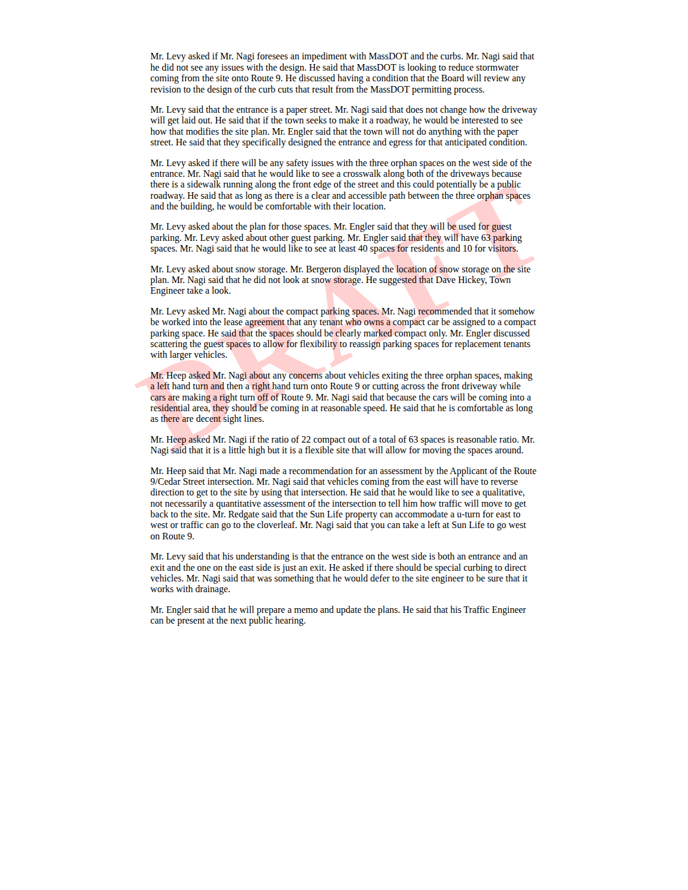DRAFT
Mr. Levy asked if Mr. Nagi foresees an impediment with MassDOT and the curbs. Mr. Nagi said that he did not see any issues with the design. He said that MassDOT is looking to reduce stormwater coming from the site onto Route 9. He discussed having a condition that the Board will review any revision to the design of the curb cuts that result from the MassDOT permitting process.
Mr. Levy said that the entrance is a paper street. Mr. Nagi said that does not change how the driveway will get laid out. He said that if the town seeks to make it a roadway, he would be interested to see how that modifies the site plan. Mr. Engler said that the town will not do anything with the paper street. He said that they specifically designed the entrance and egress for that anticipated condition.
Mr. Levy asked if there will be any safety issues with the three orphan spaces on the west side of the entrance. Mr. Nagi said that he would like to see a crosswalk along both of the driveways because there is a sidewalk running along the front edge of the street and this could potentially be a public roadway. He said that as long as there is a clear and accessible path between the three orphan spaces and the building, he would be comfortable with their location.
Mr. Levy asked about the plan for those spaces. Mr. Engler said that they will be used for guest parking. Mr. Levy asked about other guest parking. Mr. Engler said that they will have 63 parking spaces. Mr. Nagi said that he would like to see at least 40 spaces for residents and 10 for visitors.
Mr. Levy asked about snow storage. Mr. Bergeron displayed the location of snow storage on the site plan. Mr. Nagi said that he did not look at snow storage. He suggested that Dave Hickey, Town Engineer take a look.
Mr. Levy asked Mr. Nagi about the compact parking spaces. Mr. Nagi recommended that it somehow be worked into the lease agreement that any tenant who owns a compact car be assigned to a compact parking space. He said that the spaces should be clearly marked compact only. Mr. Engler discussed scattering the guest spaces to allow for flexibility to reassign parking spaces for replacement tenants with larger vehicles.
Mr. Heep asked Mr. Nagi about any concerns about vehicles exiting the three orphan spaces, making a left hand turn and then a right hand turn onto Route 9 or cutting across the front driveway while cars are making a right turn off of Route 9. Mr. Nagi said that because the cars will be coming into a residential area, they should be coming in at reasonable speed. He said that he is comfortable as long as there are decent sight lines.
Mr. Heep asked Mr. Nagi if the ratio of 22 compact out of a total of 63 spaces is reasonable ratio. Mr. Nagi said that it is a little high but it is a flexible site that will allow for moving the spaces around.
Mr. Heep said that Mr. Nagi made a recommendation for an assessment by the Applicant of the Route 9/Cedar Street intersection. Mr. Nagi said that vehicles coming from the east will have to reverse direction to get to the site by using that intersection. He said that he would like to see a qualitative, not necessarily a quantitative assessment of the intersection to tell him how traffic will move to get back to the site. Mr. Redgate said that the Sun Life property can accommodate a u-turn for east to west or traffic can go to the cloverleaf. Mr. Nagi said that you can take a left at Sun Life to go west on Route 9.
Mr. Levy said that his understanding is that the entrance on the west side is both an entrance and an exit and the one on the east side is just an exit. He asked if there should be special curbing to direct vehicles. Mr. Nagi said that was something that he would defer to the site engineer to be sure that it works with drainage.
Mr. Engler said that he will prepare a memo and update the plans. He said that his Traffic Engineer can be present at the next public hearing.